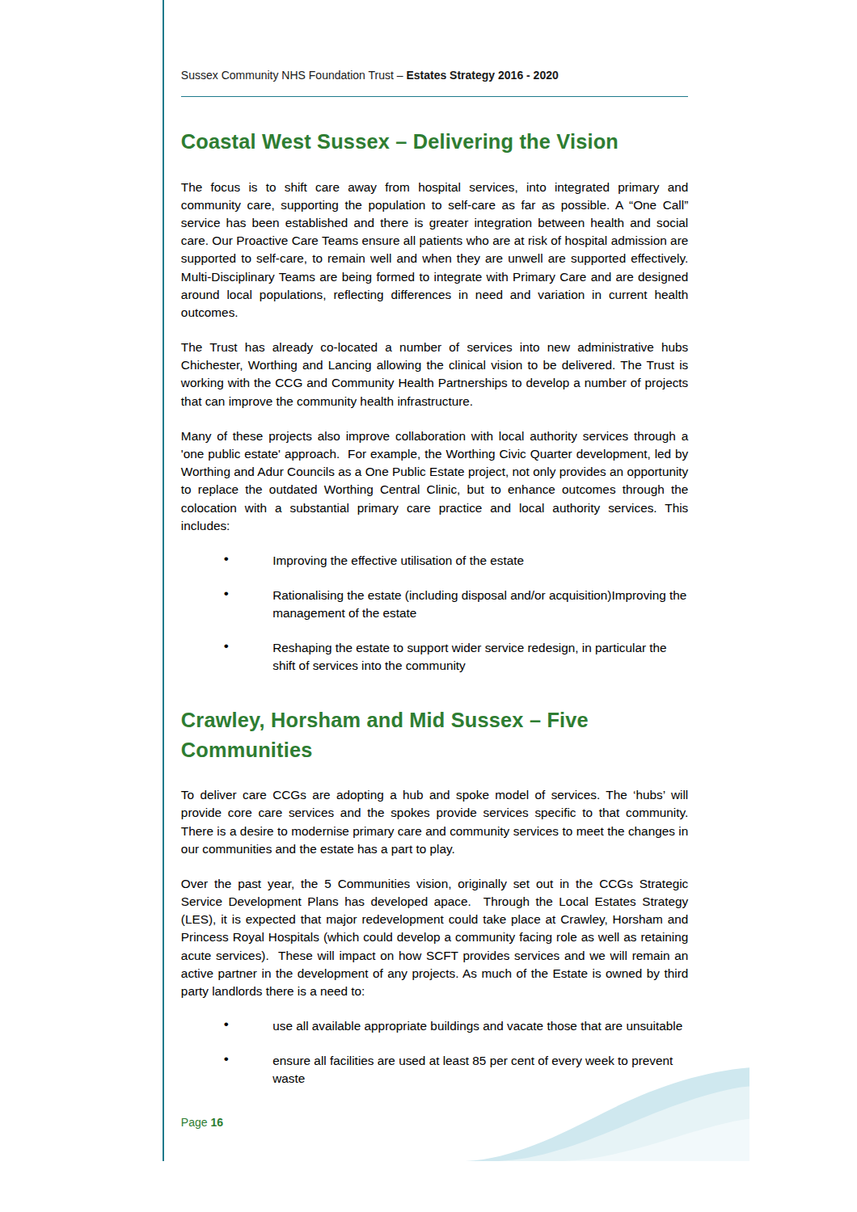Sussex Community NHS Foundation Trust – Estates Strategy 2016 - 2020
Coastal West Sussex – Delivering the Vision
The focus is to shift care away from hospital services, into integrated primary and community care, supporting the population to self-care as far as possible. A “One Call” service has been established and there is greater integration between health and social care. Our Proactive Care Teams ensure all patients who are at risk of hospital admission are supported to self-care, to remain well and when they are unwell are supported effectively. Multi-Disciplinary Teams are being formed to integrate with Primary Care and are designed around local populations, reflecting differences in need and variation in current health outcomes.
The Trust has already co-located a number of services into new administrative hubs Chichester, Worthing and Lancing allowing the clinical vision to be delivered. The Trust is working with the CCG and Community Health Partnerships to develop a number of projects that can improve the community health infrastructure.
Many of these projects also improve collaboration with local authority services through a 'one public estate' approach. For example, the Worthing Civic Quarter development, led by Worthing and Adur Councils as a One Public Estate project, not only provides an opportunity to replace the outdated Worthing Central Clinic, but to enhance outcomes through the colocation with a substantial primary care practice and local authority services. This includes:
Improving the effective utilisation of the estate
Rationalising the estate (including disposal and/or acquisition)Improving the management of the estate
Reshaping the estate to support wider service redesign, in particular the shift of services into the community
Crawley, Horsham and Mid Sussex – Five Communities
To deliver care CCGs are adopting a hub and spoke model of services. The ‘hubs’ will provide core care services and the spokes provide services specific to that community. There is a desire to modernise primary care and community services to meet the changes in our communities and the estate has a part to play.
Over the past year, the 5 Communities vision, originally set out in the CCGs Strategic Service Development Plans has developed apace. Through the Local Estates Strategy (LES), it is expected that major redevelopment could take place at Crawley, Horsham and Princess Royal Hospitals (which could develop a community facing role as well as retaining acute services). These will impact on how SCFT provides services and we will remain an active partner in the development of any projects. As much of the Estate is owned by third party landlords there is a need to:
use all available appropriate buildings and vacate those that are unsuitable
ensure all facilities are used at least 85 per cent of every week to prevent waste
Page 16